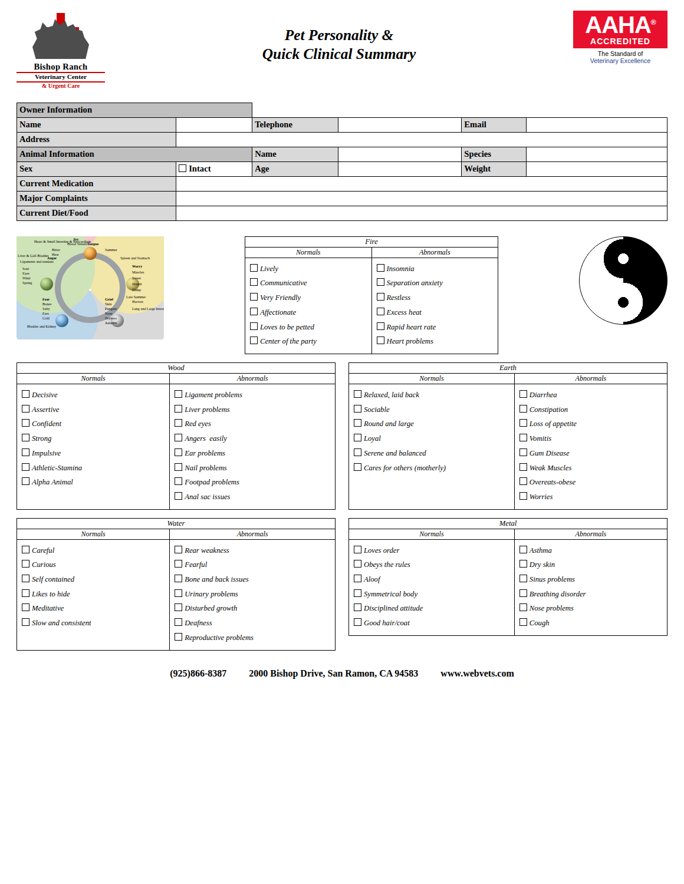Bishop Ranch
Veterinary Center
& Urgent Care
Pet Personality &
Quick Clinical Summary
AAHA®
ACCREDITED
The Standard of
Veterinary Excellence
| Owner Information | | | | |
| Name | | Telephone | | Email | |
| Address | |
| Animal Information | Name | | Species | |
| Sex | Intact | Age | | Weight | |
| Current Medication | |
| Major Complaints | |
| Current Diet/Food | |
Joy
Blood Vessels
Tongue
Bitter
Heat
Summer
Heart & Small Intestine & Pericardium
Spleen and Stomach
Worry
Muscles
Sweet
Mouth
Damp
Late Summer
Harvest
Ligaments and tendons
Sour
Eyes
Wind
Spring
Anger
Liver & Gall Bladder
Fear
Bones
Salty
Ears
Cold
Bladder and Kidney
Grief
Skin
Pungent
Nose
Dryness
Autumn
Lung and Large Intestine
| Fire |
| --- |
| Normals | Abnormals |
| Lively Communicative Very Friendly Affectionate Loves to be petted Center of the party | Insomnia Separation anxiety Restless Excess heat Rapid heart rate Heart problems |
| Wood |
| --- |
| Normals | Abnormals |
| Decisive Assertive Confident Strong Impulsive Athletic-Stamina Alpha Animal | Ligament problems Liver problems Red eyes Angers easily Ear problems Nail problems Footpad problems Anal sac issues |
| Earth |
| --- |
| Normals | Abnormals |
| Relaxed, laid back Sociable Round and large Loyal Serene and balanced Cares for others (motherly) | Diarrhea Constipation Loss of appetite Vomitis Gum Disease Weak Muscles Overeats-obese Worries |
| Water |
| --- |
| Normals | Abnormals |
| Careful Curious Self contained Likes to hide Meditative Slow and consistent | Rear weakness Fearful Bone and back issues Urinary problems Disturbed growth Deafness Reproductive problems |
| Metal |
| --- |
| Normals | Abnormals |
| Loves order Obeys the rules Aloof Symmetrical body Disciplined attitude Good hair/coat | Asthma Dry skin Sinus problems Breathing disorder Nose problems Cough |
(925)866-8387 2000 Bishop Drive, San Ramon, CA 94583 www.webvets.com